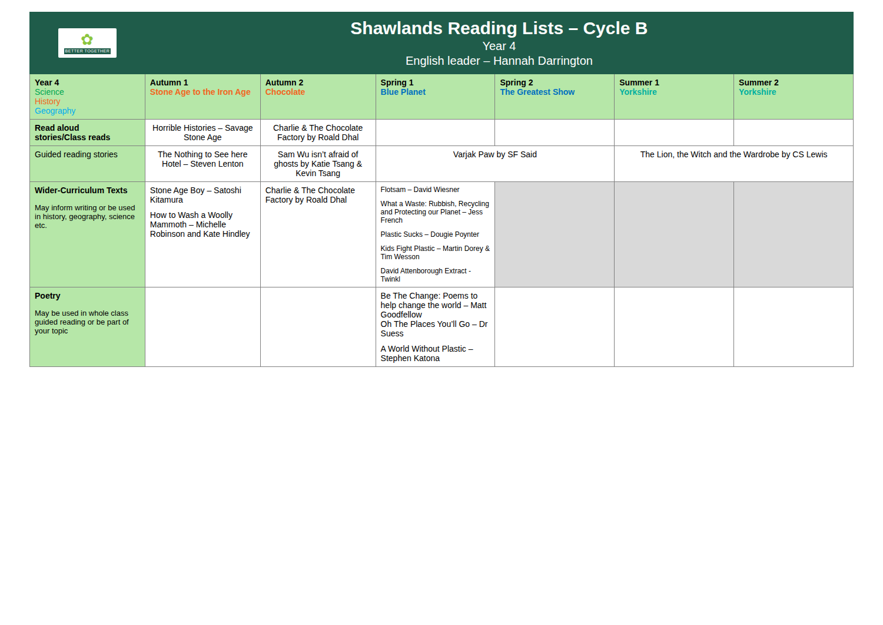| ✿ BETTER TOGETHER | Shawlands Reading Lists – Cycle B Year 4 English leader – Hannah Darrington |
| Year 4 Science History Geography | Autumn 1 Stone Age to the Iron Age | Autumn 2 Chocolate | Spring 1 Blue Planet | Spring 2 The Greatest Show | Summer 1 Yorkshire | Summer 2 Yorkshire |
| Read aloud stories/Class reads | Horrible Histories – Savage Stone Age | Charlie & The Chocolate Factory by Roald Dhal | | | | |
| Guided reading stories | The Nothing to See here Hotel – Steven Lenton | Sam Wu isn’t afraid of ghosts by Katie Tsang & Kevin Tsang | Varjak Paw by SF Said | The Lion, the Witch and the Wardrobe by CS Lewis |
| Wider-Curriculum Texts May inform writing or be used in history, geography, science etc. | Stone Age Boy – Satoshi Kitamura How to Wash a Woolly Mammoth – Michelle Robinson and Kate Hindley | Charlie & The Chocolate Factory by Roald Dhal | Flotsam – David Wiesner What a Waste: Rubbish, Recycling and Protecting our Planet – Jess French Plastic Sucks – Dougie Poynter Kids Fight Plastic – Martin Dorey & Tim Wesson David Attenborough Extract - Twinkl | | | |
| Poetry May be used in whole class guided reading or be part of your topic | | | Be The Change: Poems to help change the world – Matt Goodfellow Oh The Places You’ll Go – Dr Suess A World Without Plastic – Stephen Katona | | | |